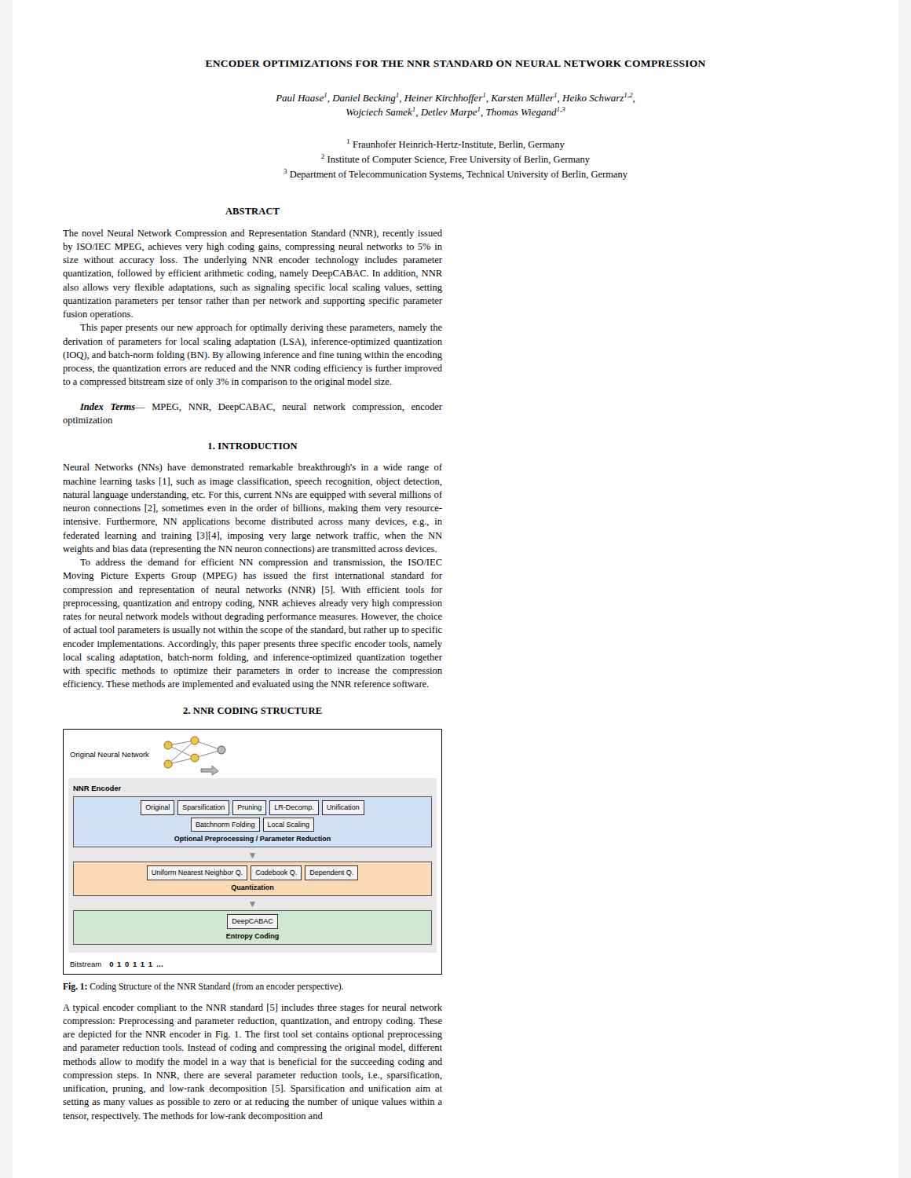Encoder Optimizations for the NNR Standard on Neural Network Compression
Paul Haase1, Daniel Becking1, Heiner Kirchhoffer1, Karsten Müller1, Heiko Schwarz1,2,
Wojciech Samek1, Detlev Marpe1, Thomas Wiegand1,3
1 Fraunhofer Heinrich-Hertz-Institute, Berlin, Germany
2 Institute of Computer Science, Free University of Berlin, Germany
3 Department of Telecommunication Systems, Technical University of Berlin, Germany
Abstract
The novel Neural Network Compression and Representation Standard (NNR), recently issued by ISO/IEC MPEG, achieves very high coding gains, compressing neural networks to 5% in size without accuracy loss. The underlying NNR encoder technology includes parameter quantization, followed by efficient arithmetic coding, namely DeepCABAC. In addition, NNR also allows very flexible adaptations, such as signaling specific local scaling values, setting quantization parameters per tensor rather than per network and supporting specific parameter fusion operations.
This paper presents our new approach for optimally deriving these parameters, namely the derivation of parameters for local scaling adaptation (LSA), inference-optimized quantization (IOQ), and batch-norm folding (BN). By allowing inference and fine tuning within the encoding process, the quantization errors are reduced and the NNR coding efficiency is further improved to a compressed bitstream size of only 3% in comparison to the original model size.
Index Terms— MPEG, NNR, DeepCABAC, neural network compression, encoder optimization
1. Introduction
Neural Networks (NNs) have demonstrated remarkable breakthrough's in a wide range of machine learning tasks [1], such as image classification, speech recognition, object detection, natural language understanding, etc. For this, current NNs are equipped with several millions of neuron connections [2], sometimes even in the order of billions, making them very resource-intensive. Furthermore, NN applications become distributed across many devices, e.g., in federated learning and training [3][4], imposing very large network traffic, when the NN weights and bias data (representing the NN neuron connections) are transmitted across devices.
To address the demand for efficient NN compression and transmission, the ISO/IEC Moving Picture Experts Group (MPEG) has issued the first international standard for compression and representation of neural networks (NNR) [5]. With efficient tools for preprocessing, quantization and entropy coding, NNR achieves already very high compression rates for neural network models without degrading performance measures. However, the choice of actual tool parameters is usually not within the scope of the standard, but rather up to specific encoder implementations. Accordingly, this paper presents three specific encoder tools, namely local scaling adaptation, batch-norm folding, and inference-optimized quantization together with specific methods to optimize their parameters in order to increase the compression efficiency. These methods are implemented and evaluated using the NNR reference software.
2. NNR Coding Structure
Original Neural Network
NNR Encoder
Original Sparsification Pruning LR-Decomp. Unification
Batchnorm Folding Local Scaling
Optional Preprocessing / Parameter Reduction
▼
Uniform Nearest Neighbor Q. Codebook Q. Dependent Q.
Quantization
▼
DeepCABAC
Entropy Coding
Bitstream 0 1 0 1 1 1 …
Fig. 1: Coding Structure of the NNR Standard (from an encoder perspective).
A typical encoder compliant to the NNR standard [5] includes three stages for neural network compression: Preprocessing and parameter reduction, quantization, and entropy coding. These are depicted for the NNR encoder in Fig. 1. The first tool set contains optional preprocessing and parameter reduction tools. Instead of coding and compressing the original model, different methods allow to modify the model in a way that is beneficial for the succeeding coding and compression steps. In NNR, there are several parameter reduction tools, i.e., sparsification, unification, pruning, and low-rank decomposition [5]. Sparsification and unification aim at setting as many values as possible to zero or at reducing the number of unique values within a tensor, respectively. The methods for low-rank decomposition and